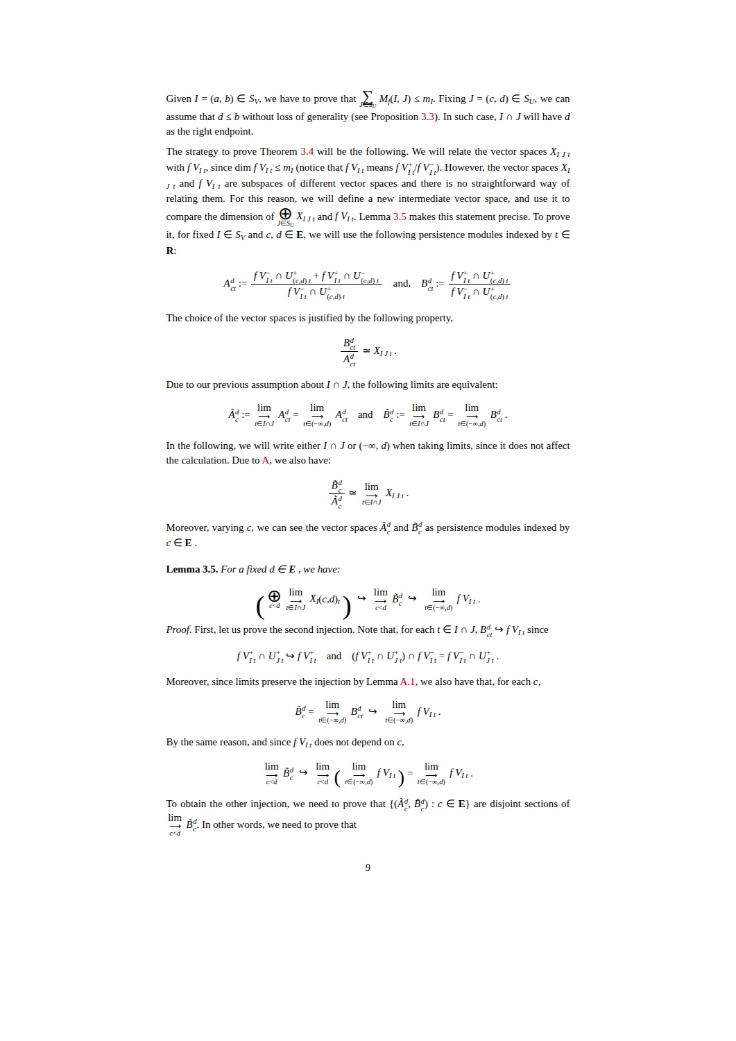Given I = (a, b) ∈ SV, we have to prove that ∑J∈SU Mf(I, J) ≤ mI. Fixing J = (c, d) ∈ SU, we can assume that d ≤ b without loss of generality (see Proposition 3.3). In such case, I ∩ J will have d as the right endpoint.
The strategy to prove Theorem 3.4 will be the following. We will relate the vector spaces XI J t with f VI t, since dim f VI t ≤ mI (notice that f VI t means f V+I t/f V−I t). However, the vector spaces XI J t and f VI t are subspaces of different vector spaces and there is no straightforward way of relating them. For this reason, we will define a new intermediate vector space, and use it to compare the dimension of ⊕J∈SU XI J t and f VI t. Lemma 3.5 makes this statement precise. To prove it, for fixed I ∈ SV and c, d ∈ E, we will use the following persistence modules indexed by t ∈ R:
Adct := f V−I t ∩ U+(c,d) t + f V+I t ∩ U−(c,d) t f V−I t ∩ U+(c,d) t and, Bdct := f V+I t ∩ U+(c,d) t f V−I t ∩ U+(c,d) t
The choice of the vector spaces is justified by the following property,
Bdct Adct ≃ XI J t .
Due to our previous assumption about I ∩ J, the following limits are equivalent:
Ãdc := lim⟶t∈I∩J Adct = lim⟶t∈(−∞,d) Adct and B̃dc := lim⟶t∈I∩J Bdct = lim⟶t∈(−∞,d) Bdct .
In the following, we will write either I ∩ J or (−∞, d) when taking limits, since it does not affect the calculation. Due to A, we also have:
B̃dc Ãdc ≃ lim⟶t∈I∩J XI J t .
Moreover, varying c, we can see the vector spaces Ãdc and B̃dc as persistence modules indexed by c ∈ E .
Lemma 3.5. For a fixed d ∈ E , we have:
( ⊕c<d lim⟶t∈I∩J XI(c,d)t ) ↪ lim⟶c<d B̃dc ↪ lim⟶t∈(−∞,d) f VI t .
Proof. First, let us prove the second injection. Note that, for each t ∈ I ∩ J, Bdct ↪ f VI t since
f V+I t ∩ U+J t ↪ f V+I t and (f V+I t ∩ U+J t) ∩ f V−I t = f V−I t ∩ U+J t .
Moreover, since limits preserve the injection by Lemma A.1, we also have that, for each c,
B̃dc = lim⟶t∈(−∞,d) Bdct ↪ lim⟶t∈(−∞,d) f VI t .
By the same reason, and since f VI t does not depend on c,
lim⟶c<d B̃dc ↪ lim⟶c<d ( lim⟶t∈(−∞,d) f VI t ) = lim⟶t∈(−∞,d) f VI t .
To obtain the other injection, we need to prove that {(Ãdc, B̃dc) : c ∈ E} are disjoint sections of lim⟶c<d B̃dc. In other words, we need to prove that
9